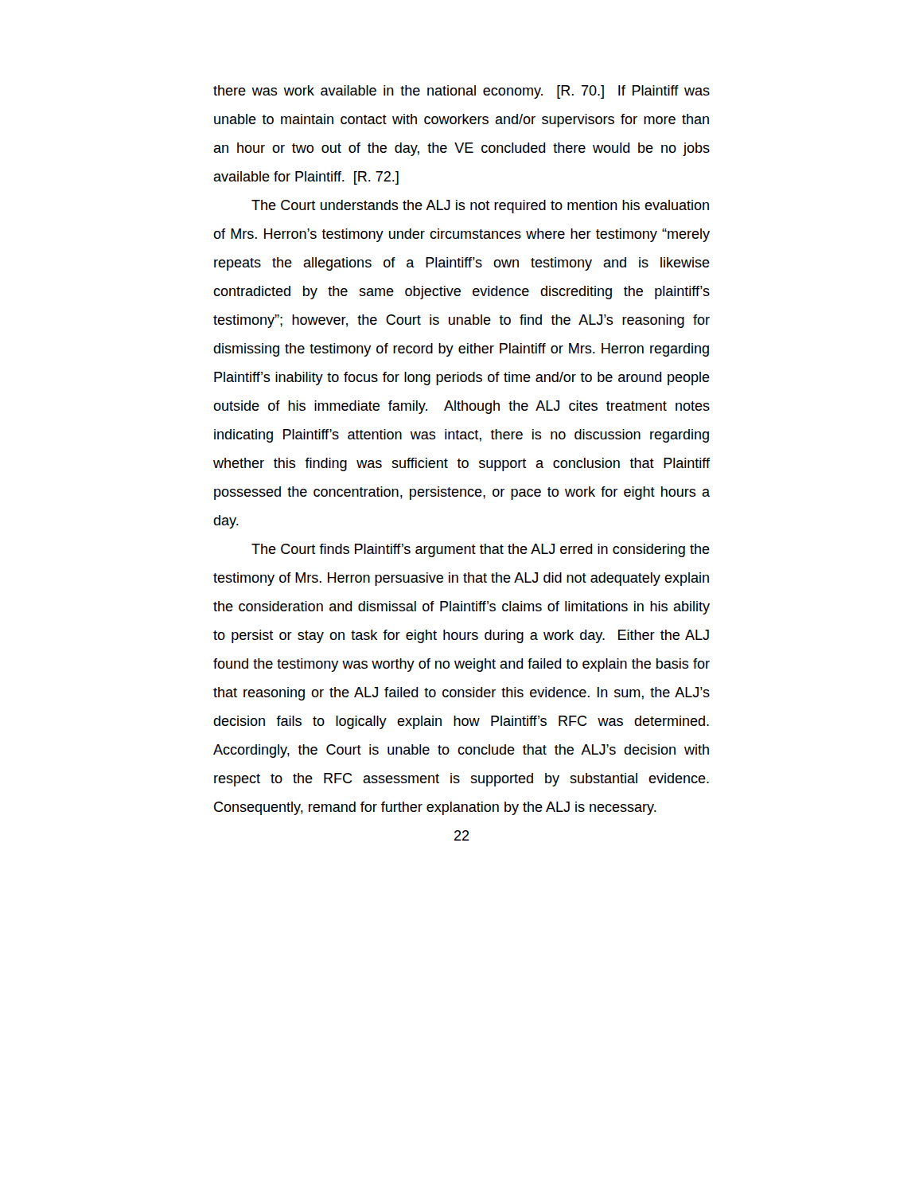there was work available in the national economy. [R. 70.] If Plaintiff was unable to maintain contact with coworkers and/or supervisors for more than an hour or two out of the day, the VE concluded there would be no jobs available for Plaintiff. [R. 72.]
The Court understands the ALJ is not required to mention his evaluation of Mrs. Herron’s testimony under circumstances where her testimony “merely repeats the allegations of a Plaintiff’s own testimony and is likewise contradicted by the same objective evidence discrediting the plaintiff’s testimony”; however, the Court is unable to find the ALJ’s reasoning for dismissing the testimony of record by either Plaintiff or Mrs. Herron regarding Plaintiff’s inability to focus for long periods of time and/or to be around people outside of his immediate family. Although the ALJ cites treatment notes indicating Plaintiff’s attention was intact, there is no discussion regarding whether this finding was sufficient to support a conclusion that Plaintiff possessed the concentration, persistence, or pace to work for eight hours a day.
The Court finds Plaintiff’s argument that the ALJ erred in considering the testimony of Mrs. Herron persuasive in that the ALJ did not adequately explain the consideration and dismissal of Plaintiff’s claims of limitations in his ability to persist or stay on task for eight hours during a work day. Either the ALJ found the testimony was worthy of no weight and failed to explain the basis for that reasoning or the ALJ failed to consider this evidence. In sum, the ALJ’s decision fails to logically explain how Plaintiff’s RFC was determined. Accordingly, the Court is unable to conclude that the ALJ’s decision with respect to the RFC assessment is supported by substantial evidence. Consequently, remand for further explanation by the ALJ is necessary.
22